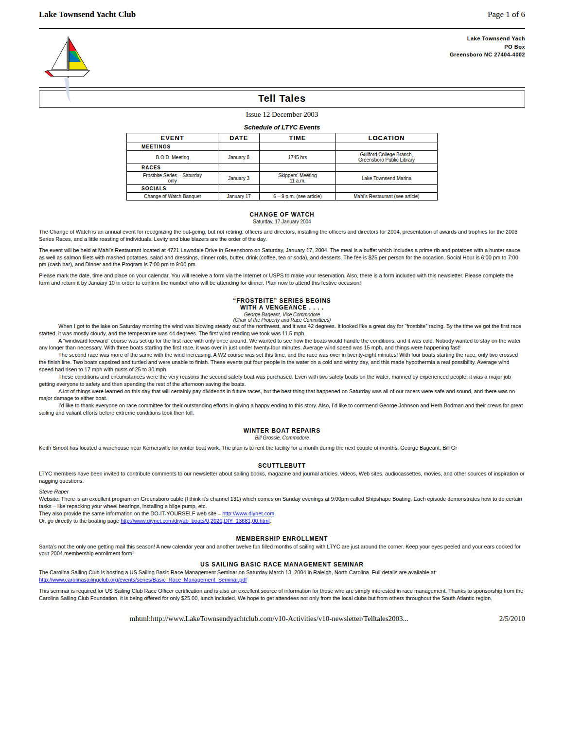Lake Townsend Yacht Club
Page 1 of 6
Lake Townsend Yach
PO Box
Greensboro NC 27404-4002
Tell Tales
Issue 12 December 2003
Schedule of LTYC Events
| EVENT | DATE | TIME | LOCATION |
| --- | --- | --- | --- |
| MEETINGS | | | |
| B.O.D. Meeting | January 8 | 1745 hrs | Guilford College Branch, Greensboro Public Library |
| RACES | | | |
| Frostbite Series – Saturday only | January 3 | Skippers’ Meeting 11 a.m. | Lake Townsend Marina |
| SOCIALS | | | |
| Change of Watch Banquet | January 17 | 6 – 9 p.m. (see article) | Mahi’s Restaurant (see article) |
CHANGE OF WATCH
Saturday, 17 January 2004
The Change of Watch is an annual event for recognizing the out-going, but not retiring, officers and directors, installing the officers and directors for 2004, presentation of awards and trophies for the 2003 Series Races, and a little roasting of individuals. Levity and blue blazers are the order of the day.
The event will be held at Mahi’s Restaurant located at 4721 Lawndale Drive in Greensboro on Saturday, January 17, 2004. The meal is a buffet which includes a prime rib and potatoes with a hunter sauce, as well as salmon filets with mashed potatoes, salad and dressings, dinner rolls, butter, drink (coffee, tea or soda), and desserts. The fee is $25 per person for the occasion. Social Hour is 6:00 pm to 7:00 pm (cash bar), and Dinner and the Program is 7:00 pm to 9:00 pm.
Please mark the date, time and place on your calendar. You will receive a form via the Internet or USPS to make your reservation. Also, there is a form included with this newsletter. Please complete the form and return it by January 10 in order to confirm the number who will be attending for dinner. Plan now to attend this festive occasion!
“FROSTBITE” SERIES BEGINS
WITH A VENGEANCE . . . .
George Bageant, Vice Commodore
(Chair of the Property and Race Committees)
When I got to the lake on Saturday morning the wind was blowing steady out of the northwest, and it was 42 degrees. It looked like a great day for “frostbite” racing. By the time we got the first race started, it was mostly cloudy, and the temperature was 44 degrees. The first wind reading we took was 11.5 mph.
A “windward leeward” course was set up for the first race with only once around. We wanted to see how the boats would handle the conditions, and it was cold. Nobody wanted to stay on the water any longer than necessary. With three boats starting the first race, it was over in just under twenty-four minutes. Average wind speed was 15 mph, and things were happening fast!
The second race was more of the same with the wind increasing. A W2 course was set this time, and the race was over in twenty-eight minutes! With four boats starting the race, only two crossed the finish line. Two boats capsized and turtled and were unable to finish. These events put four people in the water on a cold and wintry day, and this made hypothermia a real possibility. Average wind speed had risen to 17 mph with gusts of 25 to 30 mph.
These conditions and circumstances were the very reasons the second safety boat was purchased. Even with two safety boats on the water, manned by experienced people, it was a major job getting everyone to safety and then spending the rest of the afternoon saving the boats.
A lot of things were learned on this day that will certainly pay dividends in future races, but the best thing that happened on Saturday was all of our racers were safe and sound, and there was no major damage to either boat.
I’d like to thank everyone on race committee for their outstanding efforts in giving a happy ending to this story. Also, I’d like to commend George Johnson and Herb Bodman and their crews for great sailing and valiant efforts before extreme conditions took their toll.
WINTER BOAT REPAIRS
Bill Grossie, Commodore
Keith Smoot has located a warehouse near Kernersville for winter boat work. The plan is to rent the facility for a month during the next couple of months. George Bageant, Bill Gr
SCUTTLEBUTT
LTYC members have been invited to contribute comments to our newsletter about sailing books, magazine and journal articles, videos, Web sites, audiocassettes, movies, and other sources of inspiration or nagging questions.
Steve Raper
Website: There is an excellent program on Greensboro cable (I think it’s channel 131) which comes on Sunday evenings at 9:00pm called Shipshape Boating. Each episode demonstrates how to do certain tasks – like repacking your wheel bearings, installing a bilge pump, etc.
They also provide the same information on the DO-IT-YOURSELF web site – http://www.diynet.com.
Or, go directly to the boating page http://www.diynet.com/diy/ab_boats/0,2020,DIY_13681,00.html.
MEMBERSHIP ENROLLMENT
Santa’s not the only one getting mail this season! A new calendar year and another twelve fun filled months of sailing with LTYC are just around the corner. Keep your eyes peeled and your ears cocked for your 2004 membership enrollment form!
US SAILING BASIC RACE MANAGEMENT SEMINAR
The Carolina Sailing Club is hosting a US Sailing Basic Race Management Seminar on Saturday March 13, 2004 in Raleigh, North Carolina. Full details are available at:
http://www.carolinasailingclub.org/events/series/Basic_Race_Management_Seminar.pdf
This seminar is required for US Sailing Club Race Officer certification and is also an excellent source of information for those who are simply interested in race management. Thanks to sponsorship from the Carolina Sailing Club Foundation, it is being offered for only $25.00, lunch included. We hope to get attendees not only from the local clubs but from others throughout the South Atlantic region.
2/5/2010 mhtml:http://www.LakeTownsendyachtclub.com/v10-Activities/v10-newsletter/Telltales2003...